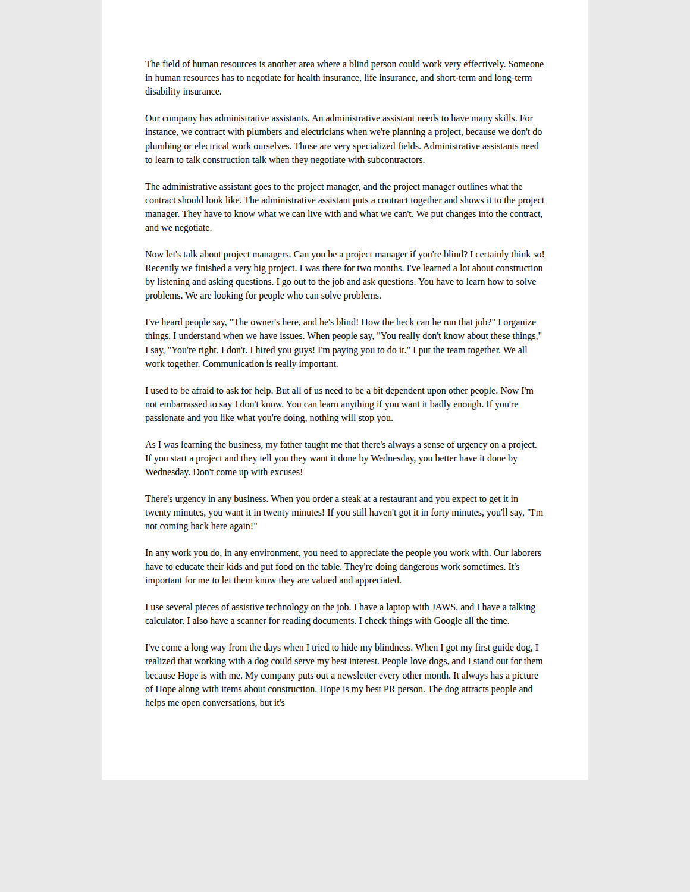The field of human resources is another area where a blind person could work very effectively. Someone in human resources has to negotiate for health insurance, life insurance, and short-term and long-term disability insurance.
Our company has administrative assistants. An administrative assistant needs to have many skills. For instance, we contract with plumbers and electricians when we're planning a project, because we don't do plumbing or electrical work ourselves. Those are very specialized fields. Administrative assistants need to learn to talk construction talk when they negotiate with subcontractors.
The administrative assistant goes to the project manager, and the project manager outlines what the contract should look like. The administrative assistant puts a contract together and shows it to the project manager. They have to know what we can live with and what we can't. We put changes into the contract, and we negotiate.
Now let's talk about project managers. Can you be a project manager if you're blind? I certainly think so! Recently we finished a very big project. I was there for two months. I've learned a lot about construction by listening and asking questions. I go out to the job and ask questions. You have to learn how to solve problems. We are looking for people who can solve problems.
I've heard people say, "The owner's here, and he's blind! How the heck can he run that job?" I organize things, I understand when we have issues. When people say, "You really don't know about these things," I say, "You're right. I don't. I hired you guys! I'm paying you to do it." I put the team together. We all work together. Communication is really important.
I used to be afraid to ask for help. But all of us need to be a bit dependent upon other people. Now I'm not embarrassed to say I don't know. You can learn anything if you want it badly enough. If you're passionate and you like what you're doing, nothing will stop you.
As I was learning the business, my father taught me that there's always a sense of urgency on a project. If you start a project and they tell you they want it done by Wednesday, you better have it done by Wednesday. Don't come up with excuses!
There's urgency in any business. When you order a steak at a restaurant and you expect to get it in twenty minutes, you want it in twenty minutes! If you still haven't got it in forty minutes, you'll say, "I'm not coming back here again!"
In any work you do, in any environment, you need to appreciate the people you work with. Our laborers have to educate their kids and put food on the table. They're doing dangerous work sometimes. It's important for me to let them know they are valued and appreciated.
I use several pieces of assistive technology on the job. I have a laptop with JAWS, and I have a talking calculator. I also have a scanner for reading documents. I check things with Google all the time.
I've come a long way from the days when I tried to hide my blindness. When I got my first guide dog, I realized that working with a dog could serve my best interest. People love dogs, and I stand out for them because Hope is with me. My company puts out a newsletter every other month. It always has a picture of Hope along with items about construction. Hope is my best PR person. The dog attracts people and helps me open conversations, but it's